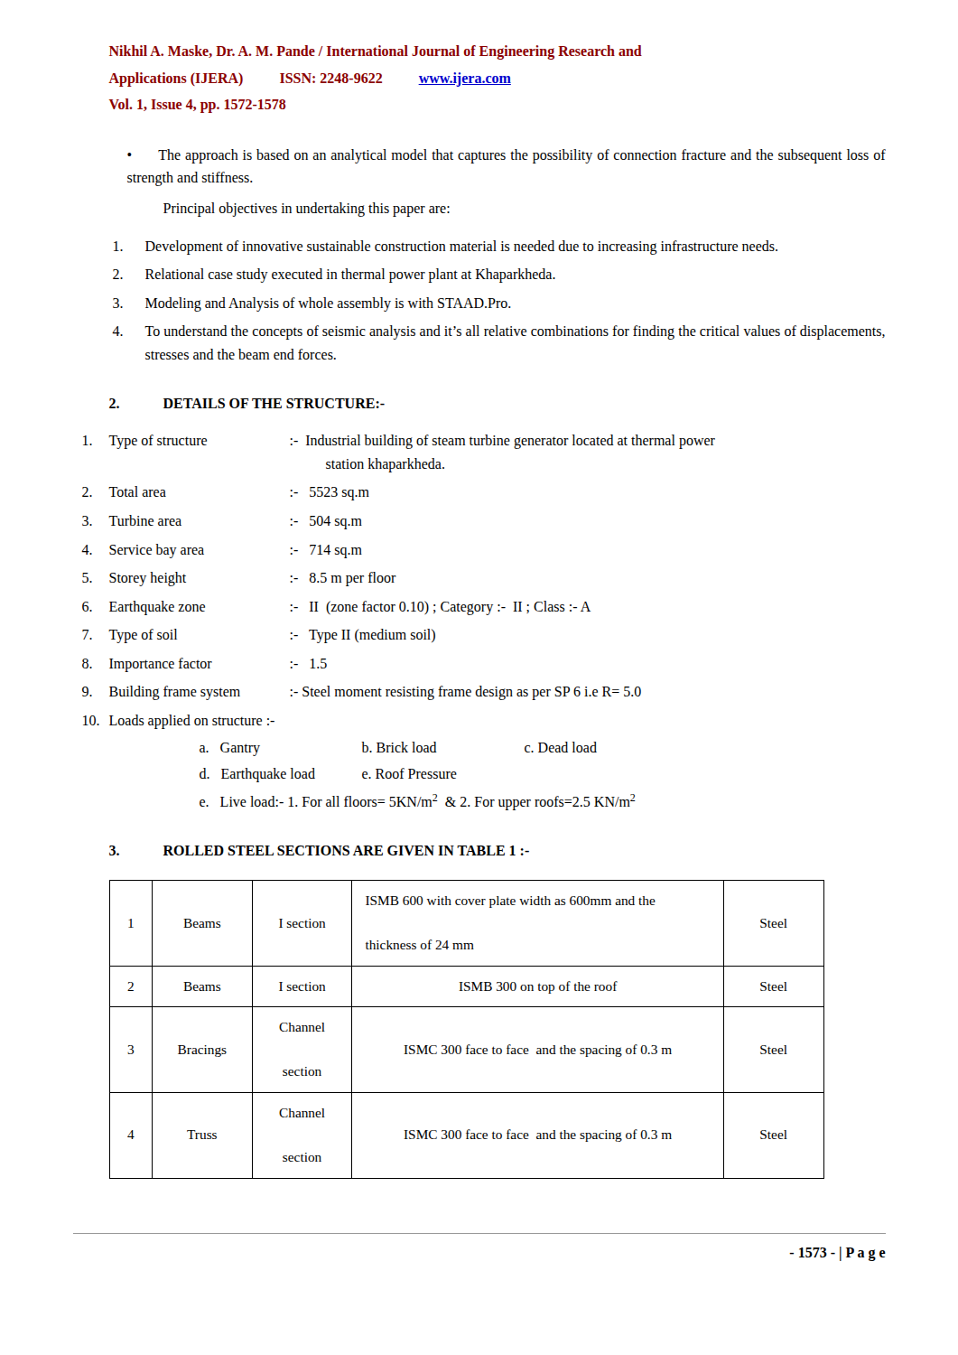Nikhil A. Maske, Dr. A. M. Pande / International Journal of Engineering Research and
Applications (IJERA) ISSN: 2248-9622 www.ijera.com
Vol. 1, Issue 4, pp. 1572-1578
• The approach is based on an analytical model that captures the possibility of connection fracture and the subsequent loss of strength and stiffness.
Principal objectives in undertaking this paper are:
Development of innovative sustainable construction material is needed due to increasing infrastructure needs.
Relational case study executed in thermal power plant at Khaparkheda.
Modeling and Analysis of whole assembly is with STAAD.Pro.
To understand the concepts of seismic analysis and it’s all relative combinations for finding the critical values of displacements, stresses and the beam end forces.
2. DETAILS OF THE STRUCTURE:-
Type of structure:- Industrial building of steam turbine generator located at thermal power
station khaparkheda.
Total area:- 5523 sq.m
Turbine area:- 504 sq.m
Service bay area:- 714 sq.m
Storey height:- 8.5 m per floor
Earthquake zone:- II (zone factor 0.10) ; Category :- II ; Class :- A
Type of soil:- Type II (medium soil)
Importance factor:- 1.5
Building frame system:- Steel moment resisting frame design as per SP 6 i.e R= 5.0
Loads applied on structure :-
a. Gantry b. Brick load c. Dead load
d. Earthquake load e. Roof Pressure
e. Live load:- 1. For all floors= 5KN/m2 & 2. For upper roofs=2.5 KN/m2
3. ROLLED STEEL SECTIONS ARE GIVEN IN TABLE 1 :-
| 1 | Beams | I section | ISMB 600 with cover plate width as 600mm and the thickness of 24 mm | Steel |
| 2 | Beams | I section | ISMB 300 on top of the roof | Steel |
| 3 | Bracings | Channel section | ISMC 300 face to face and the spacing of 0.3 m | Steel |
| 4 | Truss | Channel section | ISMC 300 face to face and the spacing of 0.3 m | Steel |
- 1573 - | P a g e